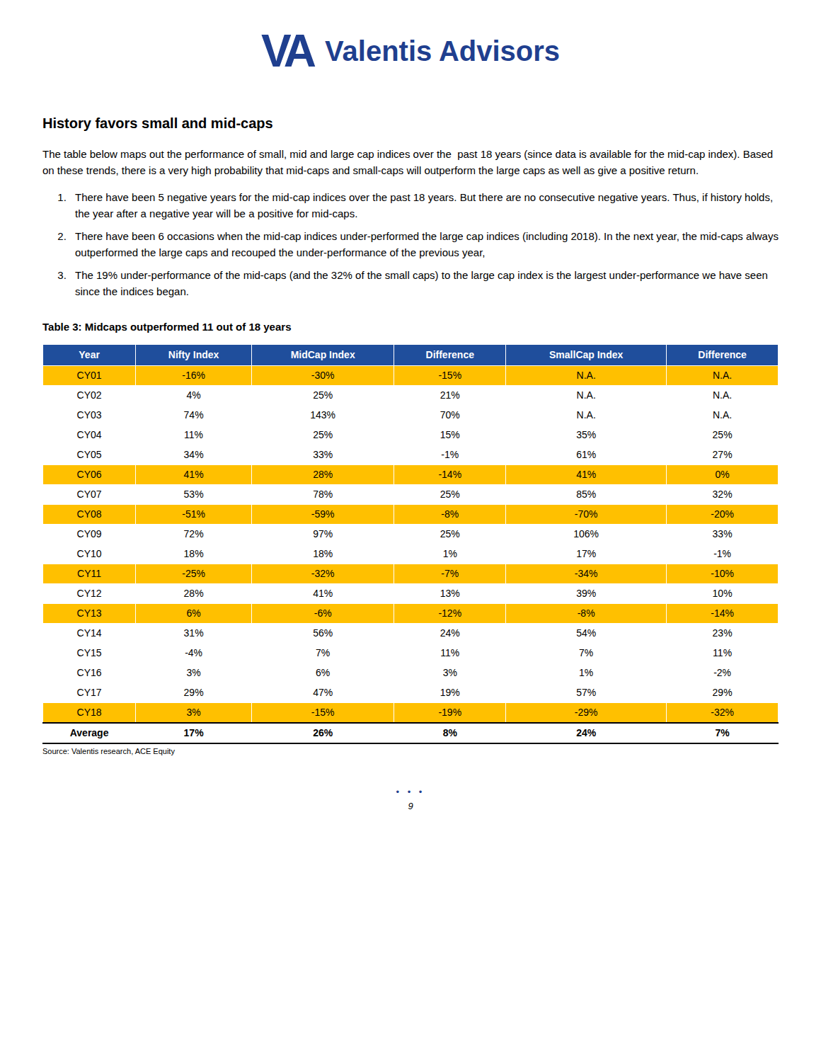VA
Valentis Advisors
History favors small and mid-caps
The table below maps out the performance of small, mid and large cap indices over the past 18 years (since data is available for the mid-cap index). Based on these trends, there is a very high probability that mid-caps and small-caps will outperform the large caps as well as give a positive return.
There have been 5 negative years for the mid-cap indices over the past 18 years. But there are no consecutive negative years. Thus, if history holds, the year after a negative year will be a positive for mid-caps.
There have been 6 occasions when the mid-cap indices under-performed the large cap indices (including 2018). In the next year, the mid-caps always outperformed the large caps and recouped the under-performance of the previous year,
The 19% under-performance of the mid-caps (and the 32% of the small caps) to the large cap index is the largest under-performance we have seen since the indices began.
Table 3: Midcaps outperformed 11 out of 18 years
| Year | Nifty Index | MidCap Index | Difference | SmallCap Index | Difference |
| --- | --- | --- | --- | --- | --- |
| CY01 | -16% | -30% | -15% | N.A. | N.A. |
| CY02 | 4% | 25% | 21% | N.A. | N.A. |
| CY03 | 74% | 143% | 70% | N.A. | N.A. |
| CY04 | 11% | 25% | 15% | 35% | 25% |
| CY05 | 34% | 33% | -1% | 61% | 27% |
| CY06 | 41% | 28% | -14% | 41% | 0% |
| CY07 | 53% | 78% | 25% | 85% | 32% |
| CY08 | -51% | -59% | -8% | -70% | -20% |
| CY09 | 72% | 97% | 25% | 106% | 33% |
| CY10 | 18% | 18% | 1% | 17% | -1% |
| CY11 | -25% | -32% | -7% | -34% | -10% |
| CY12 | 28% | 41% | 13% | 39% | 10% |
| CY13 | 6% | -6% | -12% | -8% | -14% |
| CY14 | 31% | 56% | 24% | 54% | 23% |
| CY15 | -4% | 7% | 11% | 7% | 11% |
| CY16 | 3% | 6% | 3% | 1% | -2% |
| CY17 | 29% | 47% | 19% | 57% | 29% |
| CY18 | 3% | -15% | -19% | -29% | -32% |
| Average | 17% | 26% | 8% | 24% | 7% |
Source: Valentis research, ACE Equity
• • •
9